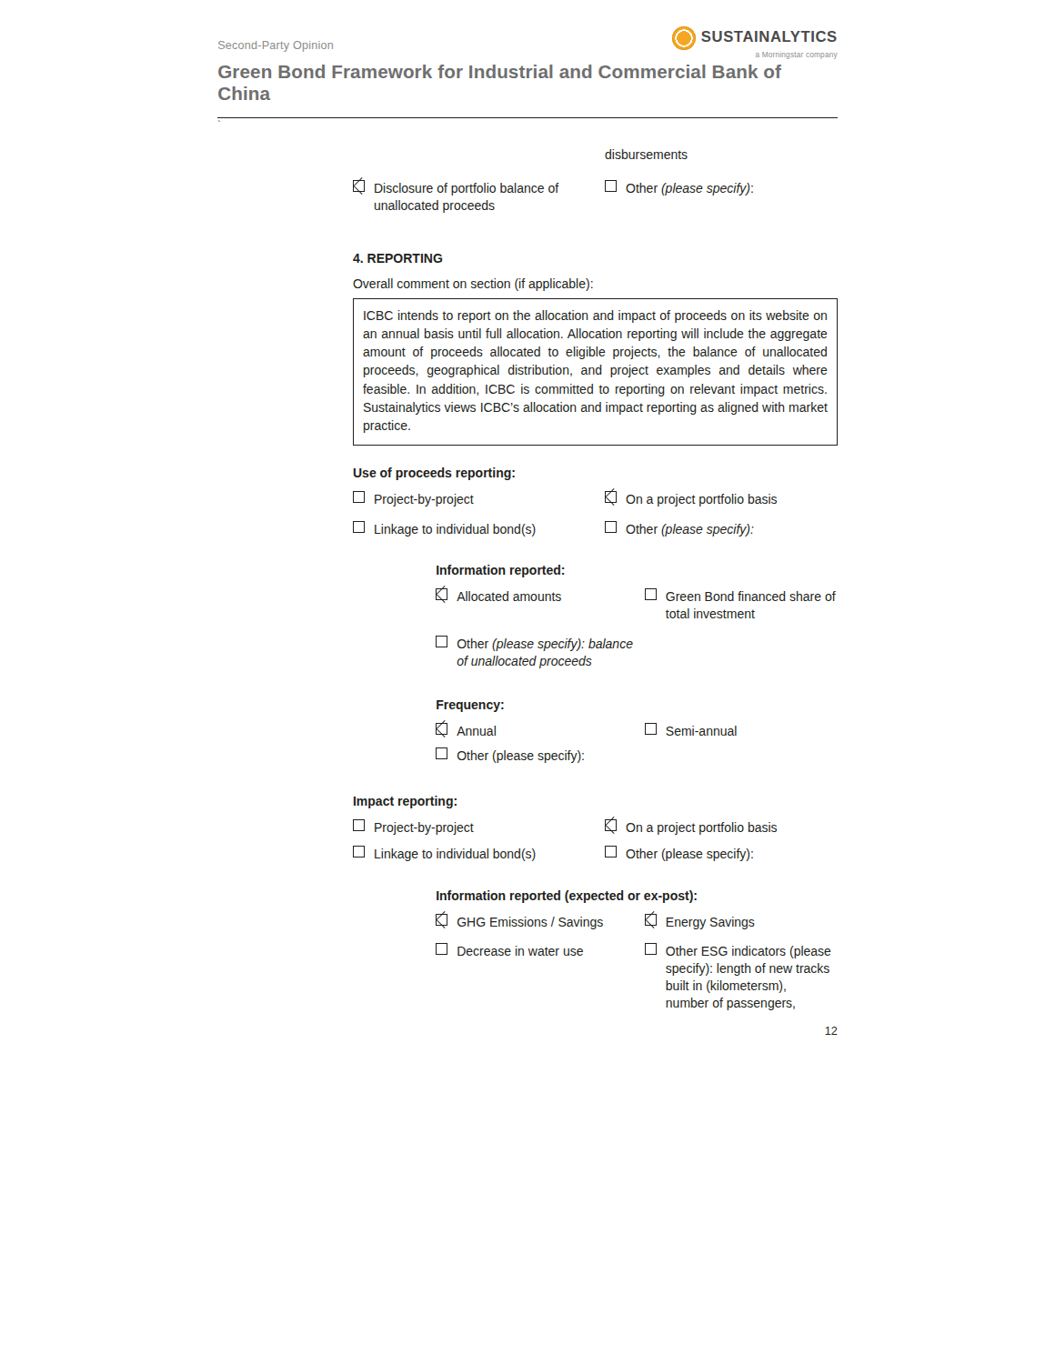SUSTAINALYTICS
a Morningstar company
Second-Party Opinion
Green Bond Framework for Industrial and Commercial Bank of China
`
disbursements
Disclosure of portfolio balance of unallocated proceeds
Other (please specify):
4. REPORTING
Overall comment on section (if applicable):
ICBC intends to report on the allocation and impact of proceeds on its website on an annual basis until full allocation. Allocation reporting will include the aggregate amount of proceeds allocated to eligible projects, the balance of unallocated proceeds, geographical distribution, and project examples and details where feasible. In addition, ICBC is committed to reporting on relevant impact metrics. Sustainalytics views ICBC’s allocation and impact reporting as aligned with market practice.
Use of proceeds reporting:
Project-by-project
On a project portfolio basis
Linkage to individual bond(s)
Other (please specify):
Information reported:
Allocated amounts
Green Bond financed share of total investment
Other (please specify): balance of unallocated proceeds
Frequency:
Annual
Semi-annual
Other (please specify):
Impact reporting:
Project-by-project
On a project portfolio basis
Linkage to individual bond(s)
Other (please specify):
Information reported (expected or ex-post):
GHG Emissions / Savings
Energy Savings
Decrease in water use
Other ESG indicators (please specify): length of new tracks built in (kilometersm),
number of passengers,
12